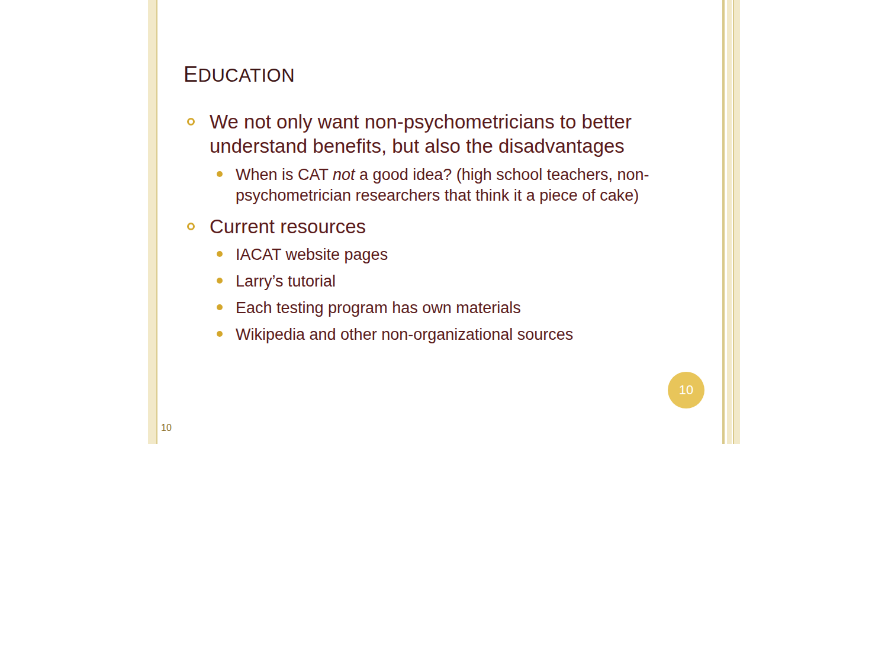Education
We not only want non-psychometricians to better understand benefits, but also the disadvantages
When is CAT not a good idea? (high school teachers, non-psychometrician researchers that think it a piece of cake)
Current resources
IACAT website pages
Larry’s tutorial
Each testing program has own materials
Wikipedia and other non-organizational sources
10
10